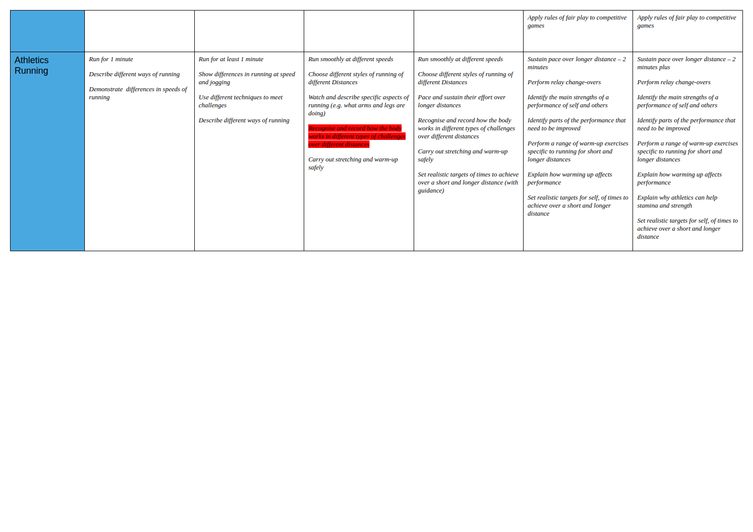| | | | | | Apply rules of fair play to competitive games | Apply rules of fair play to competitive games |
| Athletics Running | Run for 1 minute Describe different ways of running Demonstrate differences in speeds of running | Run for at least 1 minute Show differences in running at speed and jogging Use different techniques to meet challenges Describe different ways of running | Run smoothly at different speeds Choose different styles of running of different Distances Watch and describe specific aspects of running (e.g. what arms and legs are doing) Recognise and record how the body works in different types of challenges over different distances Carry out stretching and warm-up safely | Run smoothly at different speeds Choose different styles of running of different Distances Pace and sustain their effort over longer distances Recognise and record how the body works in different types of challenges over different distances Carry out stretching and warm-up safely Set realistic targets of times to achieve over a short and longer distance (with guidance) | Sustain pace over longer distance – 2 minutes Perform relay change-overs Identify the main strengths of a performance of self and others Identify parts of the performance that need to be improved Perform a range of warm-up exercises specific to running for short and longer distances Explain how warming up affects performance Set realistic targets for self, of times to achieve over a short and longer distance | Sustain pace over longer distance – 2 minutes plus Perform relay change-overs Identify the main strengths of a performance of self and others Identify parts of the performance that need to be improved Perform a range of warm-up exercises specific to running for short and longer distances Explain how warming up affects performance Explain why athletics can help stamina and strength Set realistic targets for self, of times to achieve over a short and longer distance |